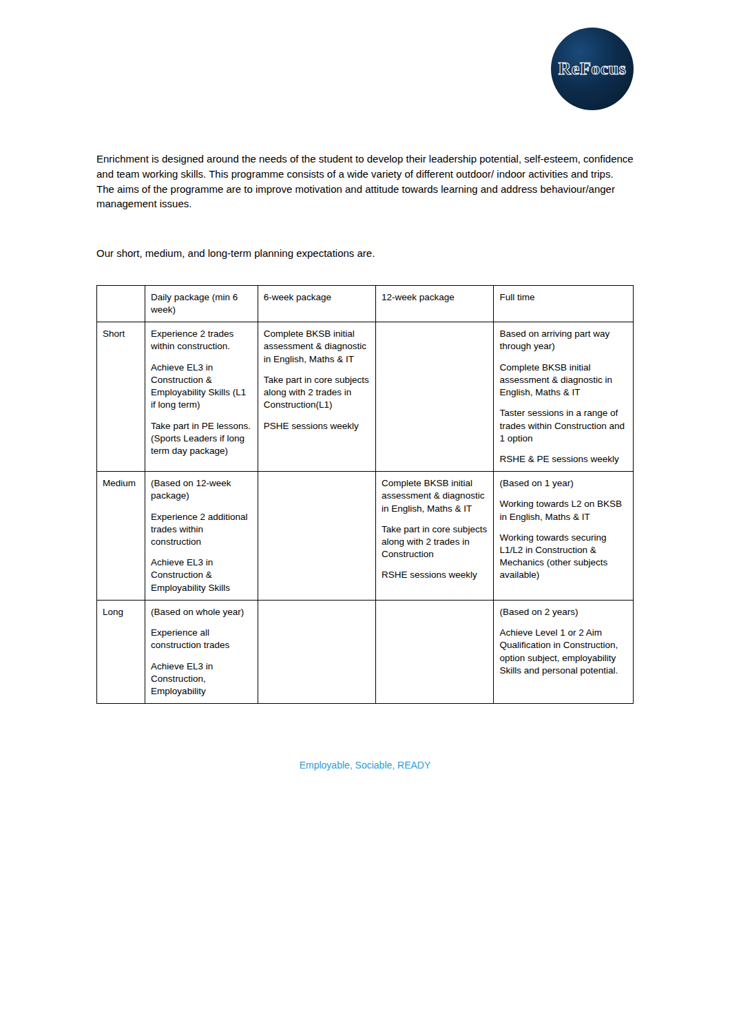ReFocus
Enrichment is designed around the needs of the student to develop their leadership potential, self-esteem, confidence and team working skills. This programme consists of a wide variety of different outdoor/ indoor activities and trips. The aims of the programme are to improve motivation and attitude towards learning and address behaviour/anger management issues.
Our short, medium, and long-term planning expectations are.
| | Daily package (min 6 week) | 6-week package | 12-week package | Full time |
| Short | Experience 2 trades within construction. Achieve EL3 in Construction & Employability Skills (L1 if long term) Take part in PE lessons. (Sports Leaders if long term day package) | Complete BKSB initial assessment & diagnostic in English, Maths & IT Take part in core subjects along with 2 trades in Construction(L1) PSHE sessions weekly | | Based on arriving part way through year) Complete BKSB initial assessment & diagnostic in English, Maths & IT Taster sessions in a range of trades within Construction and 1 option RSHE & PE sessions weekly |
| Medium | (Based on 12-week package) Experience 2 additional trades within construction Achieve EL3 in Construction & Employability Skills | | Complete BKSB initial assessment & diagnostic in English, Maths & IT Take part in core subjects along with 2 trades in Construction RSHE sessions weekly | (Based on 1 year) Working towards L2 on BKSB in English, Maths & IT Working towards securing L1/L2 in Construction & Mechanics (other subjects available) |
| Long | (Based on whole year) Experience all construction trades Achieve EL3 in Construction, Employability | | | (Based on 2 years) Achieve Level 1 or 2 Aim Qualification in Construction, option subject, employability Skills and personal potential. |
Employable, Sociable, READY